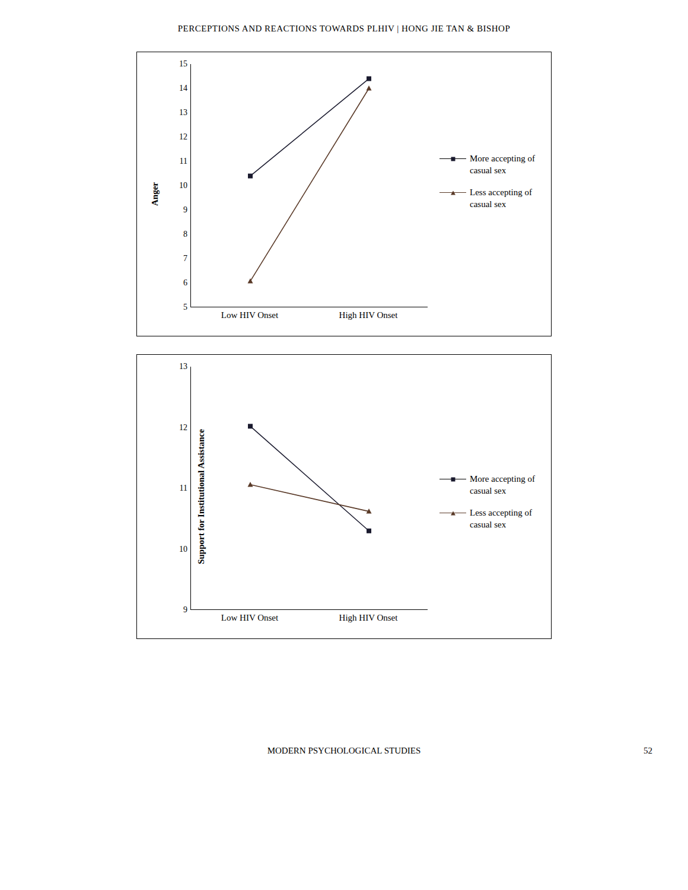PERCEPTIONS AND REACTIONS TOWARDS PLHIV | HONG JIE TAN & BISHOP
Anger
15 14 13 12 11 10 9 8 7 6 5
Low HIV Onset High HIV Onset
More accepting of casual sex
Less accepting of casual sex
Support for Institutional Assistance
13 12 11 10 9
Low HIV Onset High HIV Onset
More accepting of casual sex
Less accepting of casual sex
MODERN PSYCHOLOGICAL STUDIES 52